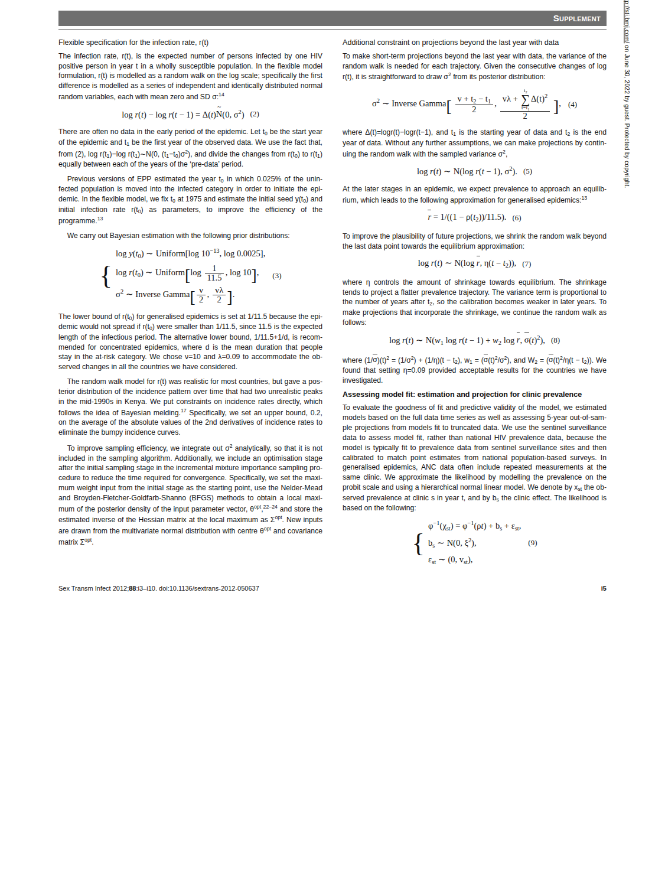Supplement
Sex Transm Infect: first published as 10.1136/sextrans-2012-050637 on 8 October 2012. Downloaded from http://sti.bmj.com/ on June 30, 2022 by guest. Protected by copyright.
Flexible specification for the infection rate, r(t)
The infection rate, r(t), is the expected number of persons infected by one HIV positive person in year t in a wholly susceptible population. In the flexible model formulation, r(t) is modelled as a random walk on the log scale; specifically the first difference is modelled as a series of independent and identically distributed normal random variables, each with mean zero and SD σ:14
log r(t) − log r(t − 1) = Δ(t)N(0, σ2)
(2)
There are often no data in the early period of the epidemic. Let t0 be the start year of the epidemic and t1 be the first year of the observed data. We use the fact that, from (2), log r(t1)−log r(t1)∼N(0, (t1−t0)σ2), and divide the changes from r(t0) to r(t1) equally between each of the years of the ‘pre-data’ period.
Previous versions of EPP estimated the year t0 in which 0.025% of the uninfected population is moved into the infected category in order to initiate the epidemic. In the flexible model, we fix t0 at 1975 and estimate the initial seed y(t0) and initial infection rate r(t0) as parameters, to improve the efficiency of the programme.13
We carry out Bayesian estimation with the following prior distributions:
{
log y(t 0) ∼ Uniform[log 10−13, log 0.0025],
log r(t 0) ∼ Uniform[log 111.5, log 10],
σ2 ∼ Inverse Gamma[v 2, vλ 2].
(3)
The lower bound of r(t0) for generalised epidemics is set at 1/11.5 because the epidemic would not spread if r(t0) were smaller than 1/11.5, since 11.5 is the expected length of the infectious period. The alternative lower bound, 1/11.5+1/d, is recommended for concentrated epidemics, where d is the mean duration that people stay in the at-risk category. We chose ν=10 and λ=0.09 to accommodate the observed changes in all the countries we have considered.
The random walk model for r(t) was realistic for most countries, but gave a posterior distribution of the incidence pattern over time that had two unrealistic peaks in the mid-1990s in Kenya. We put constraints on incidence rates directly, which follows the idea of Bayesian melding.17 Specifically, we set an upper bound, 0.2, on the average of the absolute values of the 2nd derivatives of incidence rates to eliminate the bumpy incidence curves.
To improve sampling efficiency, we integrate out σ2 analytically, so that it is not included in the sampling algorithm. Additionally, we include an optimisation stage after the initial sampling stage in the incremental mixture importance sampling procedure to reduce the time required for convergence. Specifically, we set the maximum weight input from the initial stage as the starting point, use the Nelder-Mead and Broyden-Fletcher-Goldfarb-Shanno (BFGS) methods to obtain a local maximum of the posterior density of the input parameter vector, θopt,22–24 and store the estimated inverse of the Hessian matrix at the local maximum as Σopt. New inputs are drawn from the multivariate normal distribution with centre θopt and covariance matrix Σopt.
Additional constraint on projections beyond the last year with data
To make short-term projections beyond the last year with data, the variance of the random walk is needed for each trajectory. Given the consecutive changes of log r(t), it is straightforward to draw σ2 from its posterior distribution:
σ2 ∼ Inverse Gamma[ v + t2 − t12, vλ + t2∑t=t1 Δ(t)22 ],
(4)
where Δ(t)=logr(t)−logr(t−1), and t1 is the starting year of data and t2 is the end year of data. Without any further assumptions, we can make projections by continuing the random walk with the sampled variance σ2,
log r(t) ∼ N(log r(t − 1), σ2).
(5)
At the later stages in an epidemic, we expect prevalence to approach an equilibrium, which leads to the following approximation for generalised epidemics:13
r = 1/((1 − ρ(t 2))/11.5).
(6)
To improve the plausibility of future projections, we shrink the random walk beyond the last data point towards the equilibrium approximation:
log r(t) ∼ N(log r, η(t − t 2)),
(7)
where η controls the amount of shrinkage towards equilibrium. The shrinkage tends to project a flatter prevalence trajectory. The variance term is proportional to the number of years after t2, so the calibration becomes weaker in later years. To make projections that incorporate the shrinkage, we continue the random walk as follows:
log r(t) ∼ N(w 1 log r(t − 1) + w 2 log r, σ(t)2),
(8)
where (1/σ)(t)2 = (1/σ2) + (1/η)(t − t2), w1 = (σ(t)2/σ2), and W2 = (σ(t)2/η(t − t2)). We found that setting η=0.09 provided acceptable results for the countries we have investigated.
Assessing model fit: estimation and projection for clinic prevalence
To evaluate the goodness of fit and predictive validity of the model, we estimated models based on the full data time series as well as assessing 5-year out-of-sample projections from models fit to truncated data. We use the sentinel surveillance data to assess model fit, rather than national HIV prevalence data, because the model is typically fit to prevalence data from sentinel surveillance sites and then calibrated to match point estimates from national population-based surveys. In generalised epidemics, ANC data often include repeated measurements at the same clinic. We approximate the likelihood by modelling the prevalence on the probit scale and using a hierarchical normal linear model. We denote by xst the observed prevalence at clinic s in year t, and by bs the clinic effect. The likelihood is based on the following:
{
φ−1(χst) = φ−1(ρt) + bs + εst,
bs ∼ N(0, ξ2),
εst ∼ (0, vst),
(9)
Sex Transm Infect 2012;88:i3–i10. doi:10.1136/sextrans-2012-050637
i5